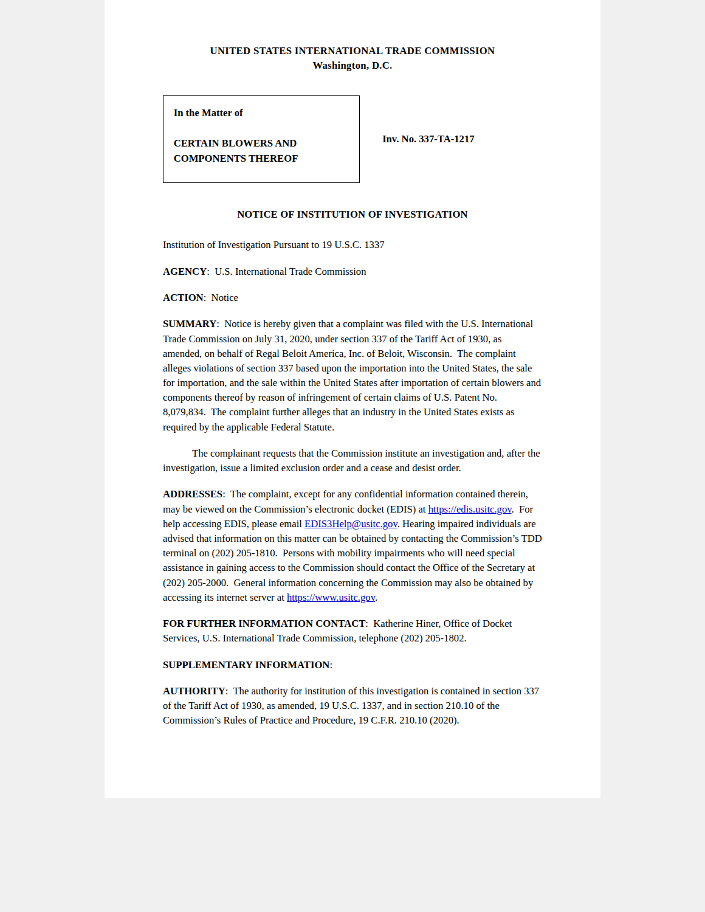United States International Trade Commission
Washington, D.C.
In the Matter of
Certain Blowers and
Components Thereof
Inv. No. 337-TA-1217
Notice of Institution of Investigation
Institution of Investigation Pursuant to 19 U.S.C. 1337
AGENCY: U.S. International Trade Commission
ACTION: Notice
SUMMARY: Notice is hereby given that a complaint was filed with the U.S. International Trade Commission on July 31, 2020, under section 337 of the Tariff Act of 1930, as amended, on behalf of Regal Beloit America, Inc. of Beloit, Wisconsin. The complaint alleges violations of section 337 based upon the importation into the United States, the sale for importation, and the sale within the United States after importation of certain blowers and components thereof by reason of infringement of certain claims of U.S. Patent No. 8,079,834. The complaint further alleges that an industry in the United States exists as required by the applicable Federal Statute.
The complainant requests that the Commission institute an investigation and, after the investigation, issue a limited exclusion order and a cease and desist order.
ADDRESSES: The complaint, except for any confidential information contained therein, may be viewed on the Commission’s electronic docket (EDIS) at https://edis.usitc.gov. For help accessing EDIS, please email EDIS3Help@usitc.gov. Hearing impaired individuals are advised that information on this matter can be obtained by contacting the Commission’s TDD terminal on (202) 205-1810. Persons with mobility impairments who will need special assistance in gaining access to the Commission should contact the Office of the Secretary at (202) 205-2000. General information concerning the Commission may also be obtained by accessing its internet server at https://www.usitc.gov.
FOR FURTHER INFORMATION CONTACT: Katherine Hiner, Office of Docket Services, U.S. International Trade Commission, telephone (202) 205-1802.
SUPPLEMENTARY INFORMATION:
AUTHORITY: The authority for institution of this investigation is contained in section 337 of the Tariff Act of 1930, as amended, 19 U.S.C. 1337, and in section 210.10 of the Commission’s Rules of Practice and Procedure, 19 C.F.R. 210.10 (2020).